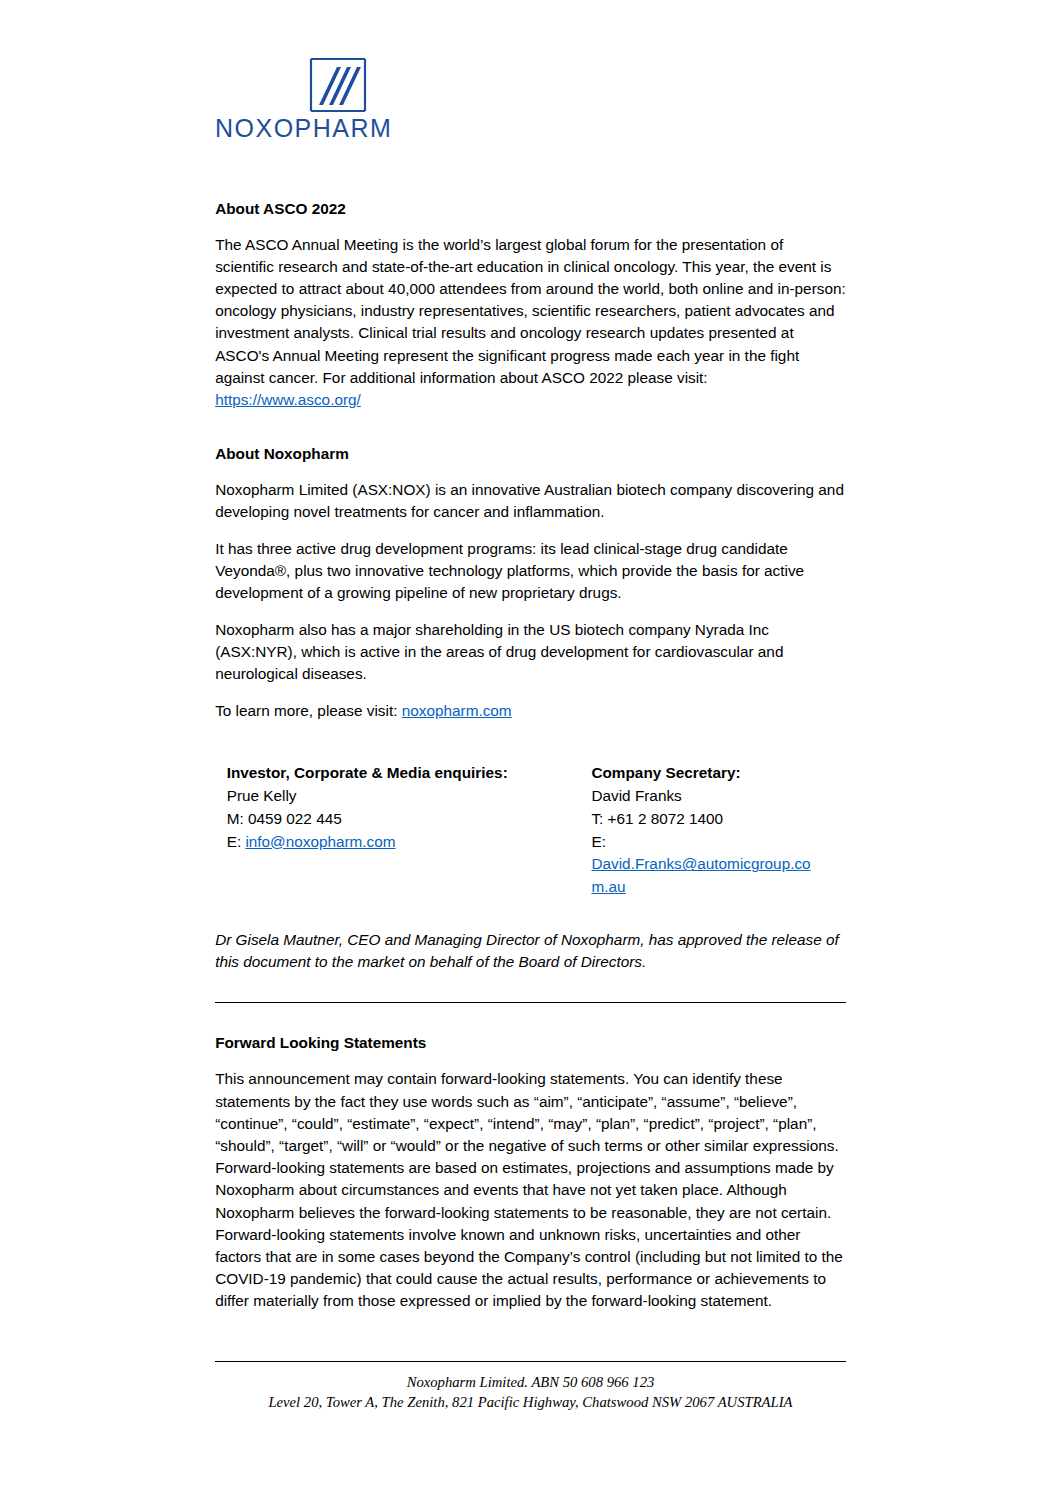NOXOPHARM
About ASCO 2022
The ASCO Annual Meeting is the world’s largest global forum for the presentation of scientific research and state-of-the-art education in clinical oncology. This year, the event is expected to attract about 40,000 attendees from around the world, both online and in-person: oncology physicians, industry representatives, scientific researchers, patient advocates and investment analysts. Clinical trial results and oncology research updates presented at ASCO's Annual Meeting represent the significant progress made each year in the fight against cancer. For additional information about ASCO 2022 please visit: https://www.asco.org/
About Noxopharm
Noxopharm Limited (ASX:NOX) is an innovative Australian biotech company discovering and developing novel treatments for cancer and inflammation.
It has three active drug development programs: its lead clinical-stage drug candidate Veyonda®, plus two innovative technology platforms, which provide the basis for active development of a growing pipeline of new proprietary drugs.
Noxopharm also has a major shareholding in the US biotech company Nyrada Inc (ASX:NYR), which is active in the areas of drug development for cardiovascular and neurological diseases.
To learn more, please visit: noxopharm.com
| Investor, Corporate & Media enquiries: | Company Secretary: |
| Prue Kelly | David Franks |
| M: 0459 022 445 | T: +61 2 8072 1400 |
| E: info@noxopharm.com | E: David.Franks@automicgroup.com.au |
Dr Gisela Mautner, CEO and Managing Director of Noxopharm, has approved the release of this document to the market on behalf of the Board of Directors.
Forward Looking Statements
This announcement may contain forward-looking statements. You can identify these statements by the fact they use words such as “aim”, “anticipate”, “assume”, “believe”, “continue”, “could”, “estimate”, “expect”, “intend”, “may”, “plan”, “predict”, “project”, “plan”, “should”, “target”, “will” or “would” or the negative of such terms or other similar expressions. Forward-looking statements are based on estimates, projections and assumptions made by Noxopharm about circumstances and events that have not yet taken place. Although Noxopharm believes the forward-looking statements to be reasonable, they are not certain. Forward-looking statements involve known and unknown risks, uncertainties and other factors that are in some cases beyond the Company’s control (including but not limited to the COVID-19 pandemic) that could cause the actual results, performance or achievements to differ materially from those expressed or implied by the forward-looking statement.
Noxopharm Limited. ABN 50 608 966 123
Level 20, Tower A, The Zenith, 821 Pacific Highway, Chatswood NSW 2067 AUSTRALIA